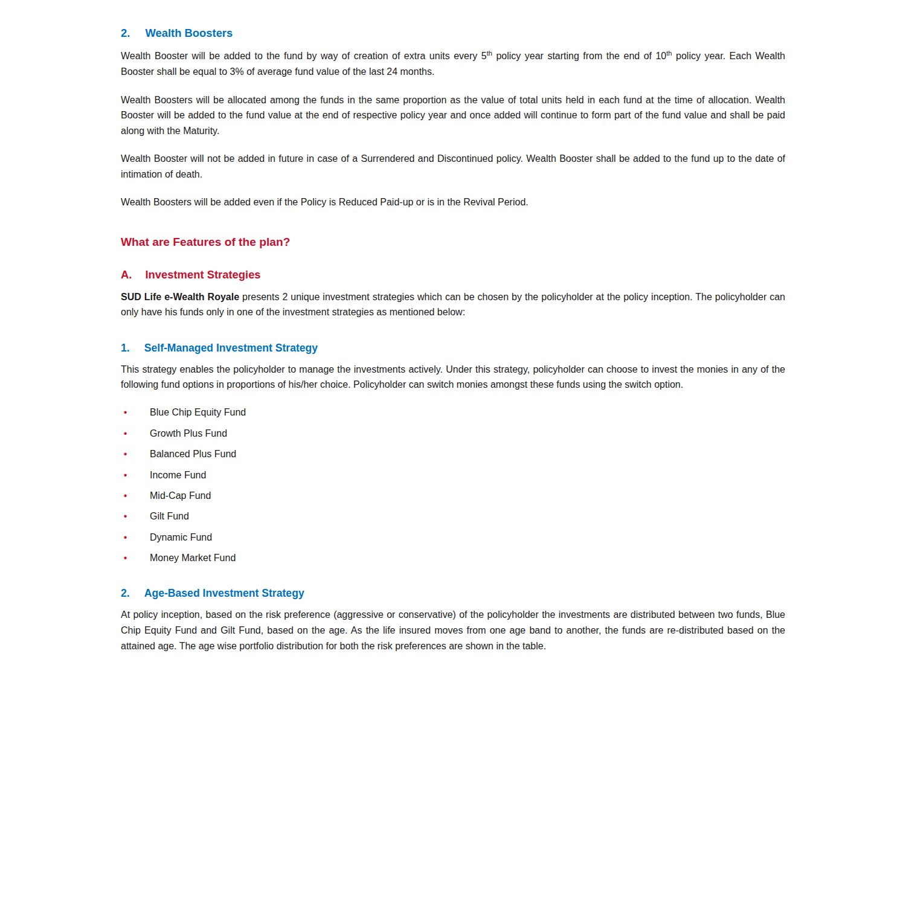2. Wealth Boosters
Wealth Booster will be added to the fund by way of creation of extra units every 5th policy year starting from the end of 10th policy year. Each Wealth Booster shall be equal to 3% of average fund value of the last 24 months.
Wealth Boosters will be allocated among the funds in the same proportion as the value of total units held in each fund at the time of allocation. Wealth Booster will be added to the fund value at the end of respective policy year and once added will continue to form part of the fund value and shall be paid along with the Maturity.
Wealth Booster will not be added in future in case of a Surrendered and Discontinued policy. Wealth Booster shall be added to the fund up to the date of intimation of death.
Wealth Boosters will be added even if the Policy is Reduced Paid-up or is in the Revival Period.
What are Features of the plan?
A. Investment Strategies
SUD Life e-Wealth Royale presents 2 unique investment strategies which can be chosen by the policyholder at the policy inception. The policyholder can only have his funds only in one of the investment strategies as mentioned below:
1. Self-Managed Investment Strategy
This strategy enables the policyholder to manage the investments actively. Under this strategy, policyholder can choose to invest the monies in any of the following fund options in proportions of his/her choice. Policyholder can switch monies amongst these funds using the switch option.
Blue Chip Equity Fund
Growth Plus Fund
Balanced Plus Fund
Income Fund
Mid-Cap Fund
Gilt Fund
Dynamic Fund
Money Market Fund
2. Age-Based Investment Strategy
At policy inception, based on the risk preference (aggressive or conservative) of the policyholder the investments are distributed between two funds, Blue Chip Equity Fund and Gilt Fund, based on the age. As the life insured moves from one age band to another, the funds are re-distributed based on the attained age. The age wise portfolio distribution for both the risk preferences are shown in the table.